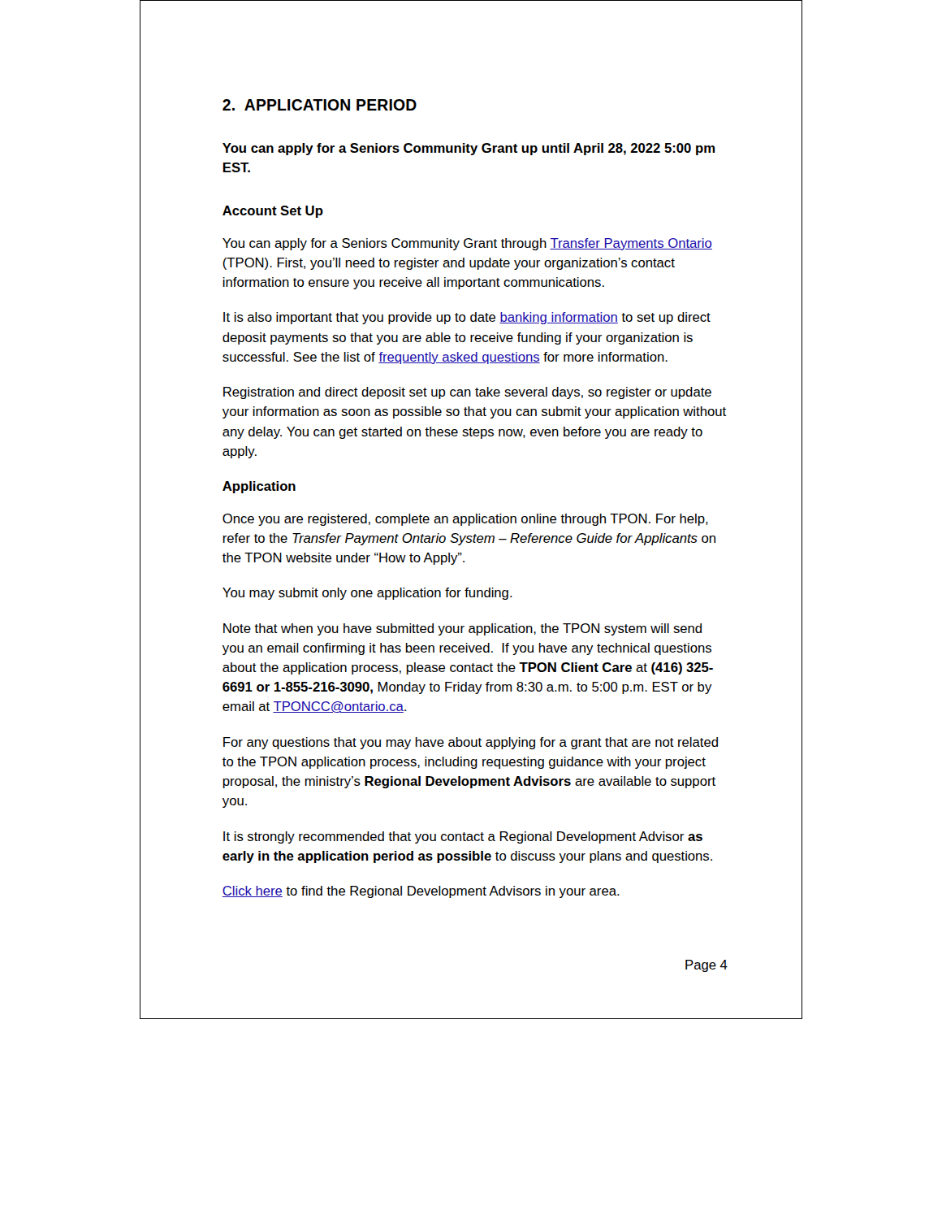2. APPLICATION PERIOD
You can apply for a Seniors Community Grant up until April 28, 2022 5:00 pm EST.
Account Set Up
You can apply for a Seniors Community Grant through Transfer Payments Ontario (TPON). First, you’ll need to register and update your organization’s contact information to ensure you receive all important communications.
It is also important that you provide up to date banking information to set up direct deposit payments so that you are able to receive funding if your organization is successful. See the list of frequently asked questions for more information.
Registration and direct deposit set up can take several days, so register or update your information as soon as possible so that you can submit your application without any delay. You can get started on these steps now, even before you are ready to apply.
Application
Once you are registered, complete an application online through TPON. For help, refer to the Transfer Payment Ontario System – Reference Guide for Applicants on the TPON website under “How to Apply”.
You may submit only one application for funding.
Note that when you have submitted your application, the TPON system will send you an email confirming it has been received. If you have any technical questions about the application process, please contact the TPON Client Care at (416) 325-6691 or 1-855-216-3090, Monday to Friday from 8:30 a.m. to 5:00 p.m. EST or by email at TPONCC@ontario.ca.
For any questions that you may have about applying for a grant that are not related to the TPON application process, including requesting guidance with your project proposal, the ministry’s Regional Development Advisors are available to support you.
It is strongly recommended that you contact a Regional Development Advisor as early in the application period as possible to discuss your plans and questions.
Click here to find the Regional Development Advisors in your area.
Page 4